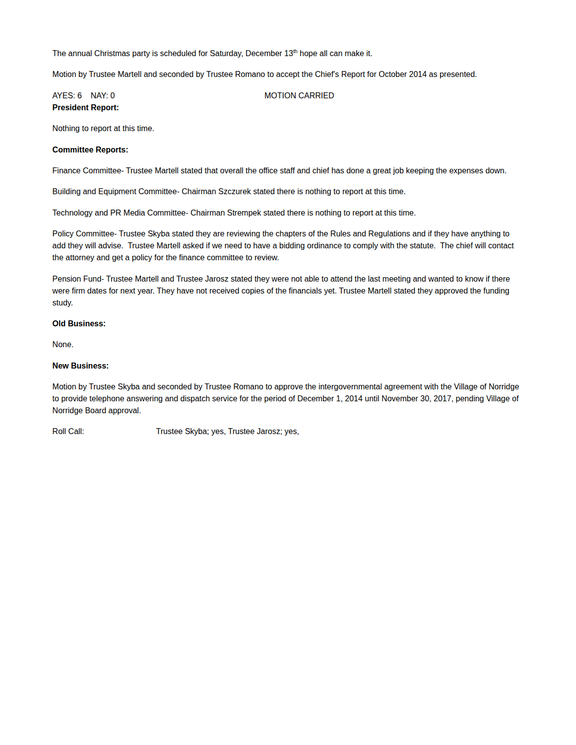The annual Christmas party is scheduled for Saturday, December 13th hope all can make it.
Motion by Trustee Martell and seconded by Trustee Romano to accept the Chief's Report for October 2014 as presented.
AYES: 6 NAY: 0 MOTION CARRIED
President Report:
Nothing to report at this time.
Committee Reports:
Finance Committee- Trustee Martell stated that overall the office staff and chief has done a great job keeping the expenses down.
Building and Equipment Committee- Chairman Szczurek stated there is nothing to report at this time.
Technology and PR Media Committee- Chairman Strempek stated there is nothing to report at this time.
Policy Committee- Trustee Skyba stated they are reviewing the chapters of the Rules and Regulations and if they have anything to add they will advise. Trustee Martell asked if we need to have a bidding ordinance to comply with the statute. The chief will contact the attorney and get a policy for the finance committee to review.
Pension Fund- Trustee Martell and Trustee Jarosz stated they were not able to attend the last meeting and wanted to know if there were firm dates for next year. They have not received copies of the financials yet. Trustee Martell stated they approved the funding study.
Old Business:
None.
New Business:
Motion by Trustee Skyba and seconded by Trustee Romano to approve the intergovernmental agreement with the Village of Norridge to provide telephone answering and dispatch service for the period of December 1, 2014 until November 30, 2017, pending Village of Norridge Board approval.
Roll Call: Trustee Skyba; yes, Trustee Jarosz; yes,